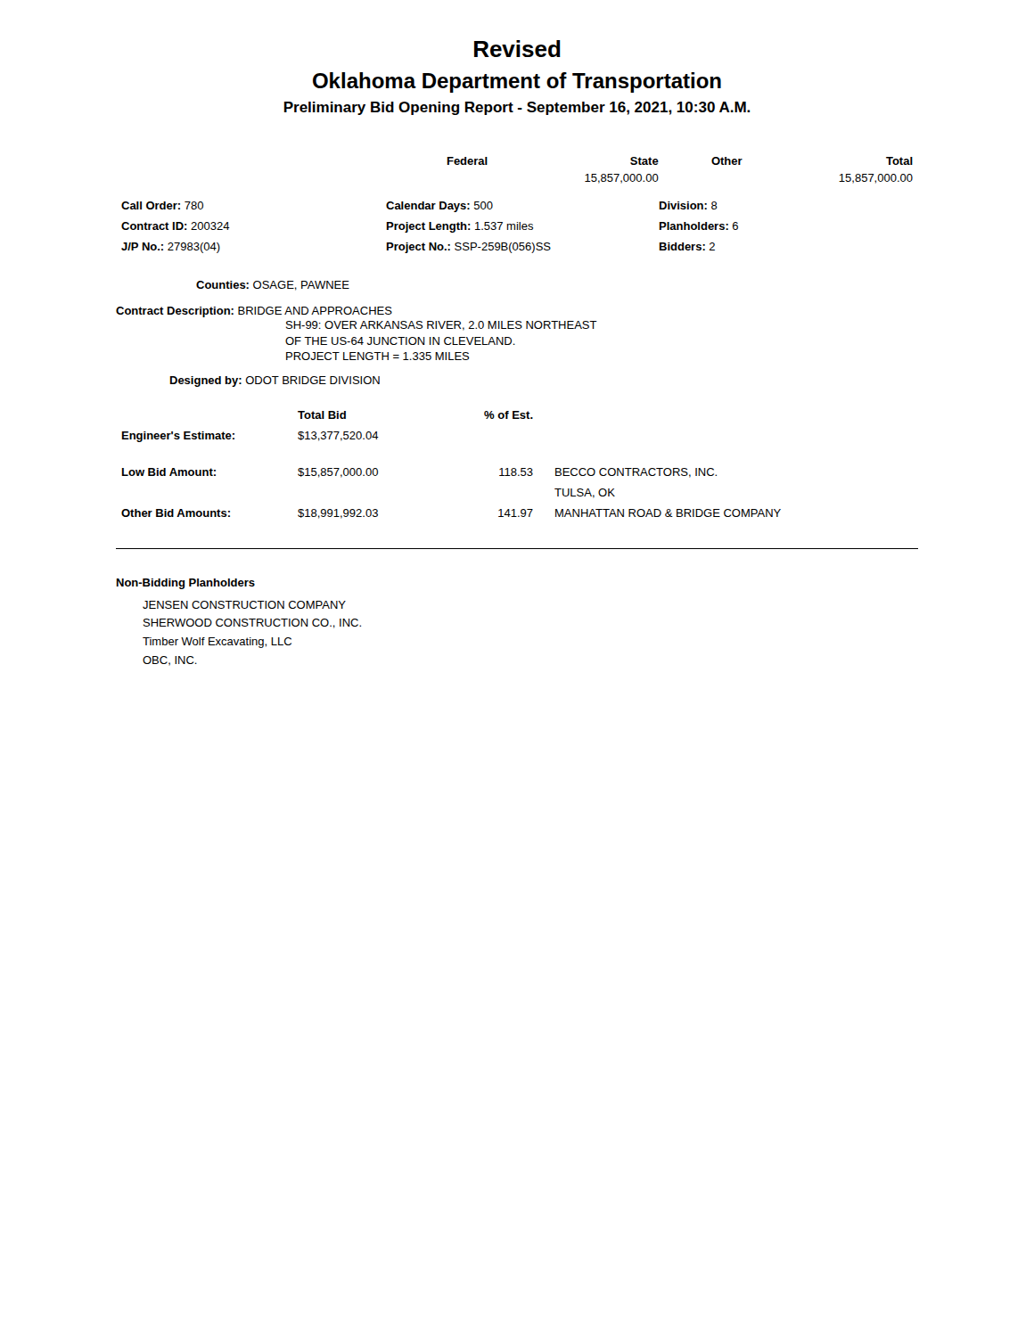Revised
Oklahoma Department of Transportation
Preliminary Bid Opening Report - September 16, 2021, 10:30 A.M.
| | Federal | State | Other | Total |
| --- | --- | --- | --- | --- |
| | | 15,857,000.00 | | 15,857,000.00 |
| Call Order: 780 | Calendar Days: 500 | Division: 8 |
| Contract ID: 200324 | Project Length: 1.537 miles | Planholders: 6 |
| J/P No.: 27983(04) | Project No.: SSP-259B(056)SS | Bidders: 2 |
Counties: OSAGE, PAWNEE
Contract Description: BRIDGE AND APPROACHES
SH-99: OVER ARKANSAS RIVER, 2.0 MILES NORTHEAST
OF THE US-64 JUNCTION IN CLEVELAND.
PROJECT LENGTH = 1.335 MILES
Designed by: ODOT BRIDGE DIVISION
| | Total Bid | % of Est. | |
| Engineer's Estimate: | $13,377,520.04 | | |
| Low Bid Amount: | $15,857,000.00 | 118.53 | BECCO CONTRACTORS, INC. |
| | | | TULSA, OK |
| Other Bid Amounts: | $18,991,992.03 | 141.97 | MANHATTAN ROAD & BRIDGE COMPANY |
Non-Bidding Planholders
JENSEN CONSTRUCTION COMPANY
SHERWOOD CONSTRUCTION CO., INC.
Timber Wolf Excavating, LLC
OBC, INC.